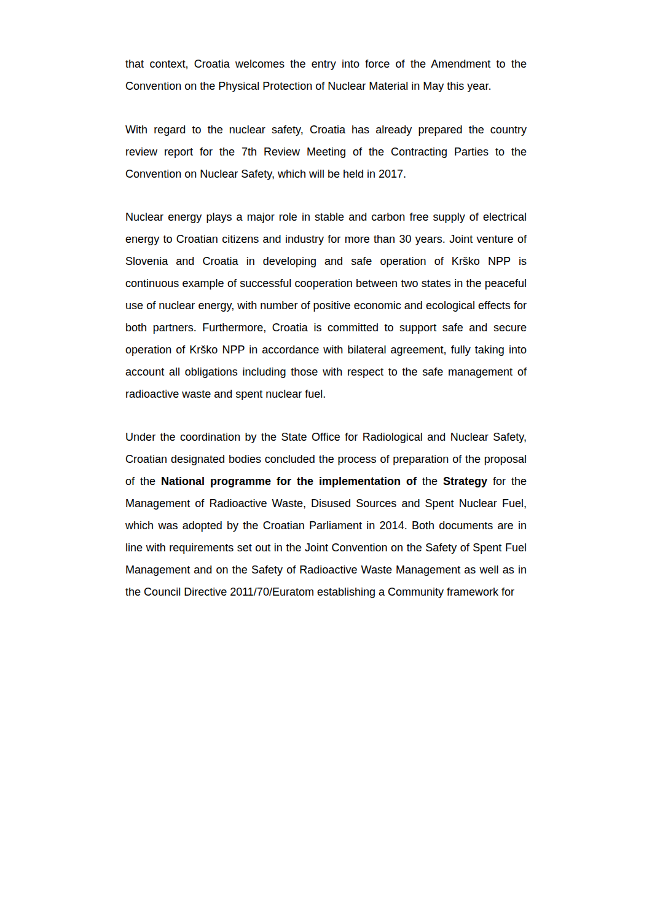that context, Croatia welcomes the entry into force of the Amendment to the Convention on the Physical Protection of Nuclear Material in May this year.
With regard to the nuclear safety, Croatia has already prepared the country review report for the 7th Review Meeting of the Contracting Parties to the Convention on Nuclear Safety, which will be held in 2017.
Nuclear energy plays a major role in stable and carbon free supply of electrical energy to Croatian citizens and industry for more than 30 years. Joint venture of Slovenia and Croatia in developing and safe operation of Krško NPP is continuous example of successful cooperation between two states in the peaceful use of nuclear energy, with number of positive economic and ecological effects for both partners. Furthermore, Croatia is committed to support safe and secure operation of Krško NPP in accordance with bilateral agreement, fully taking into account all obligations including those with respect to the safe management of radioactive waste and spent nuclear fuel.
Under the coordination by the State Office for Radiological and Nuclear Safety, Croatian designated bodies concluded the process of preparation of the proposal of the National programme for the implementation of the Strategy for the Management of Radioactive Waste, Disused Sources and Spent Nuclear Fuel, which was adopted by the Croatian Parliament in 2014. Both documents are in line with requirements set out in the Joint Convention on the Safety of Spent Fuel Management and on the Safety of Radioactive Waste Management as well as in the Council Directive 2011/70/Euratom establishing a Community framework for